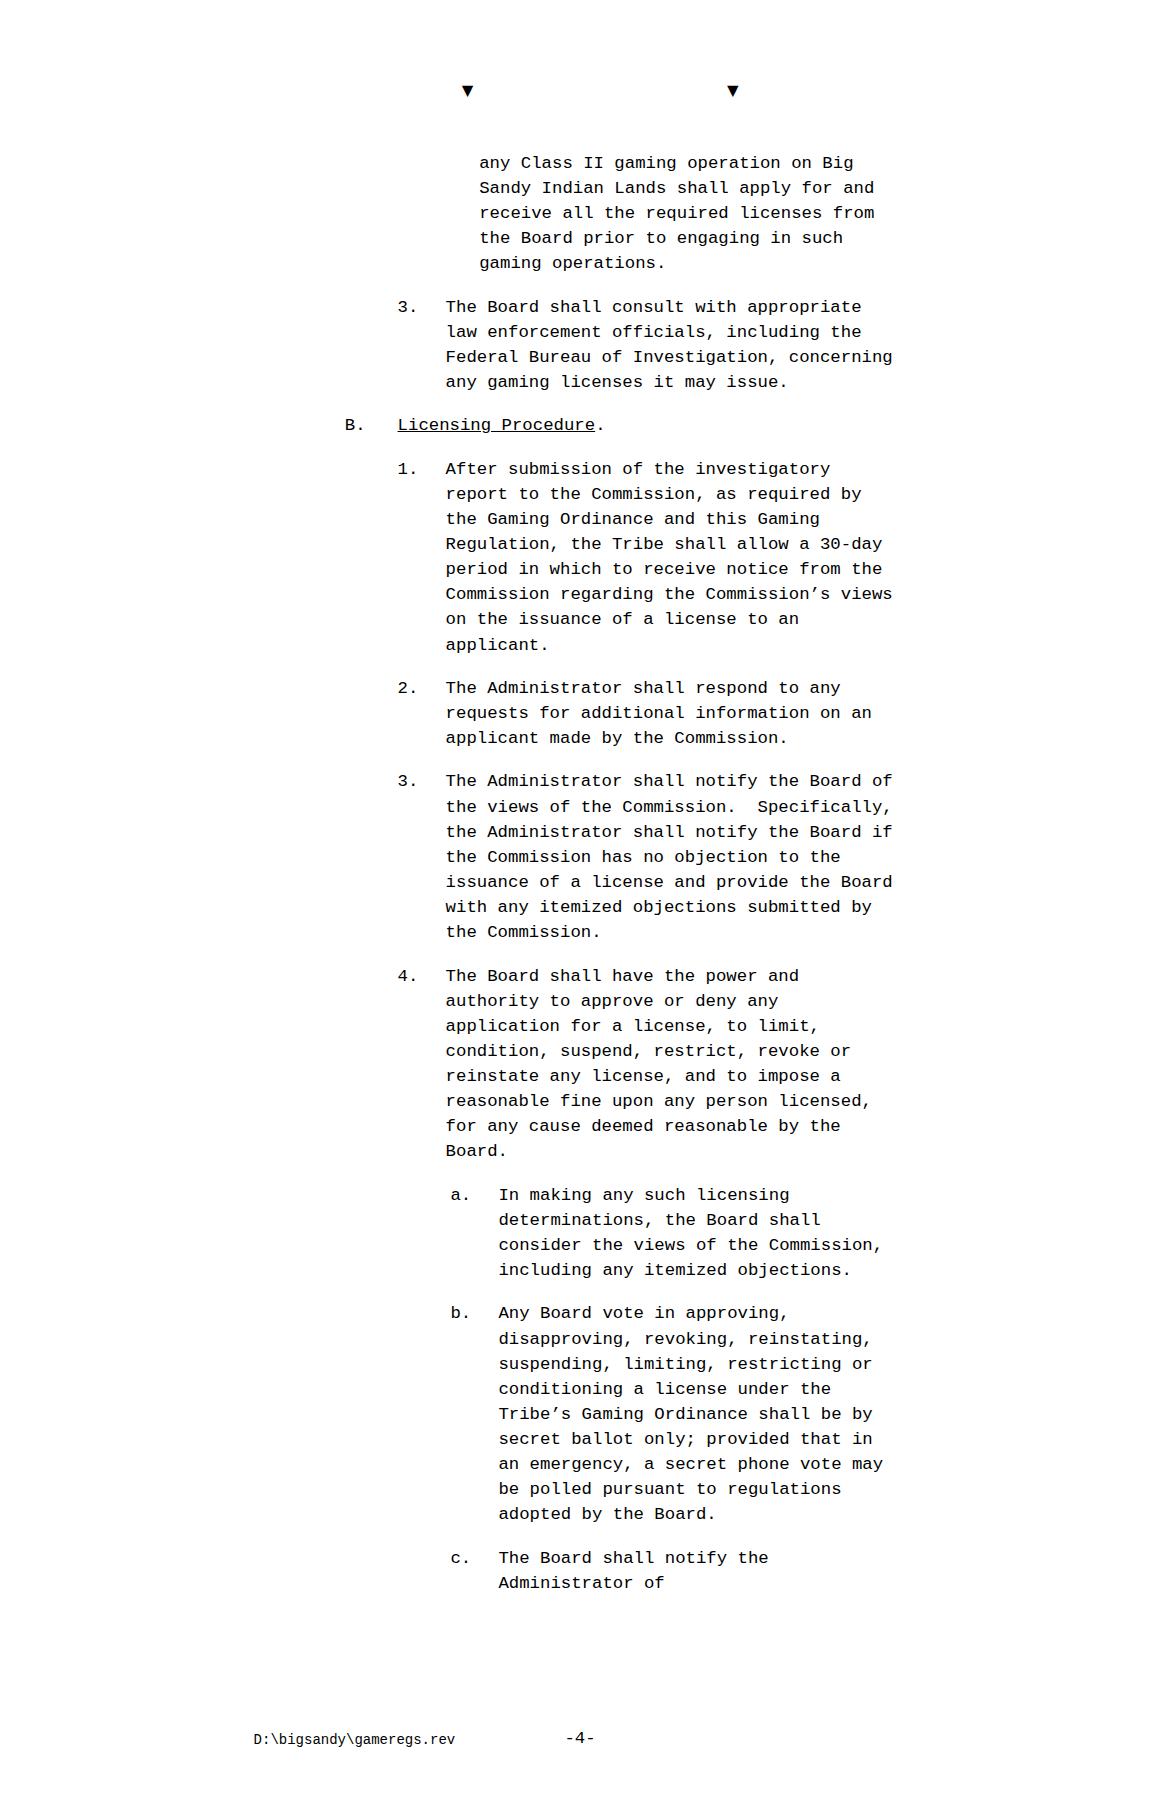▾ ▾
any Class II gaming operation on Big Sandy Indian Lands shall apply for and receive all the required licenses from the Board prior to engaging in such gaming operations.
3.
The Board shall consult with appropriate law enforcement officials, including the Federal Bureau of Investigation, concerning any gaming licenses it may issue.
B.
Licensing Procedure.
1.
After submission of the investigatory report to the Commission, as required by the Gaming Ordinance and this Gaming Regulation, the Tribe shall allow a 30-day period in which to receive notice from the Commission regarding the Commission’s views on the issuance of a license to an applicant.
2.
The Administrator shall respond to any requests for additional information on an applicant made by the Commission.
3.
The Administrator shall notify the Board of the views of the Commission. Specifically, the Administrator shall notify the Board if the Commission has no objection to the issuance of a license and provide the Board with any itemized objections submitted by the Commission.
4.
The Board shall have the power and authority to approve or deny any application for a license, to limit, condition, suspend, restrict, revoke or reinstate any license, and to impose a reasonable fine upon any person licensed, for any cause deemed reasonable by the Board.
a.
In making any such licensing determinations, the Board shall consider the views of the Commission, including any itemized objections.
b.
Any Board vote in approving, disapproving, revoking, reinstating, suspending, limiting, restricting or conditioning a license under the Tribe’s Gaming Ordinance shall be by secret ballot only; provided that in an emergency, a secret phone vote may be polled pursuant to regulations adopted by the Board.
c.
The Board shall notify the Administrator of
D:\bigsandy\gameregs.rev
-4-